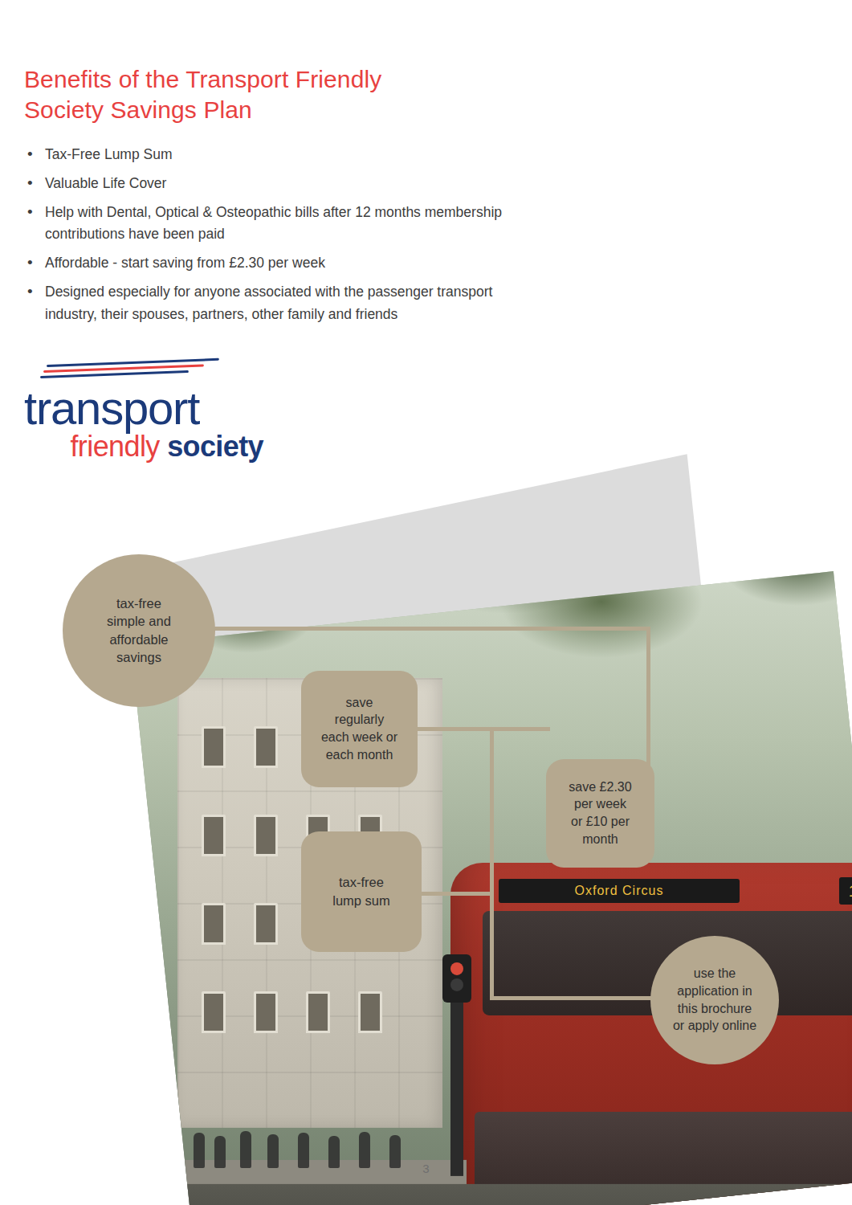Benefits of the Transport Friendly
Society Savings Plan
Tax-Free Lump Sum
Valuable Life Cover
Help with Dental, Optical & Osteopathic bills after 12 months membership contributions have been paid
Affordable - start saving from £2.30 per week
Designed especially for anyone associated with the passenger transport industry, their spouses, partners, other family and friends
transport
friendly society
Oxford Circus
12
tax-free
simple and
affordable
savings
save
regularly
each week or
each month
save £2.30
per week
or £10 per
month
tax-free
lump sum
use the
application in
this brochure
or apply online
3